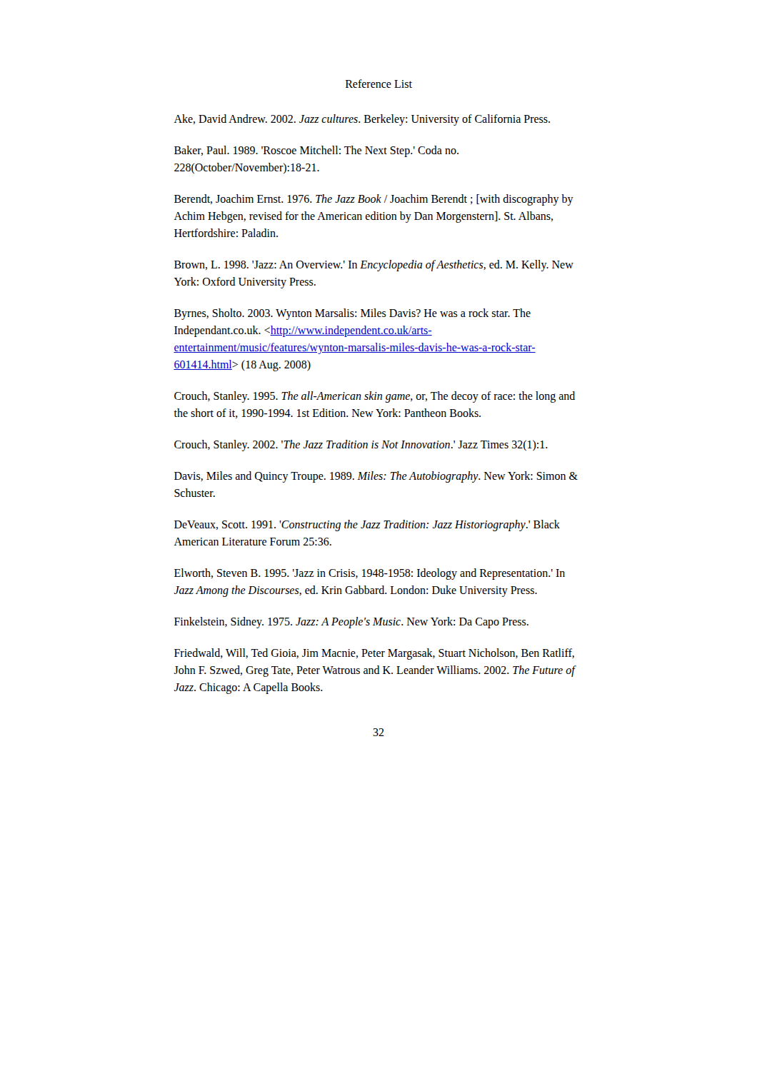Reference List
Ake, David Andrew. 2002. Jazz cultures. Berkeley: University of California Press.
Baker, Paul. 1989. 'Roscoe Mitchell: The Next Step.' Coda no. 228(October/November):18-21.
Berendt, Joachim Ernst. 1976. The Jazz Book / Joachim Berendt ; [with discography by Achim Hebgen, revised for the American edition by Dan Morgenstern]. St. Albans, Hertfordshire: Paladin.
Brown, L. 1998. 'Jazz: An Overview.' In Encyclopedia of Aesthetics, ed. M. Kelly. New York: Oxford University Press.
Byrnes, Sholto. 2003. Wynton Marsalis: Miles Davis? He was a rock star. The Independant.co.uk. <http://www.independent.co.uk/arts-entertainment/music/features/wynton-marsalis-miles-davis-he-was-a-rock-star-601414.html> (18 Aug. 2008)
Crouch, Stanley. 1995. The all-American skin game, or, The decoy of race: the long and the short of it, 1990-1994. 1st Edition. New York: Pantheon Books.
Crouch, Stanley. 2002. 'The Jazz Tradition is Not Innovation.' Jazz Times 32(1):1.
Davis, Miles and Quincy Troupe. 1989. Miles: The Autobiography. New York: Simon & Schuster.
DeVeaux, Scott. 1991. 'Constructing the Jazz Tradition: Jazz Historiography.' Black American Literature Forum 25:36.
Elworth, Steven B. 1995. 'Jazz in Crisis, 1948-1958: Ideology and Representation.' In Jazz Among the Discourses, ed. Krin Gabbard. London: Duke University Press.
Finkelstein, Sidney. 1975. Jazz: A People's Music. New York: Da Capo Press.
Friedwald, Will, Ted Gioia, Jim Macnie, Peter Margasak, Stuart Nicholson, Ben Ratliff, John F. Szwed, Greg Tate, Peter Watrous and K. Leander Williams. 2002. The Future of Jazz. Chicago: A Capella Books.
32